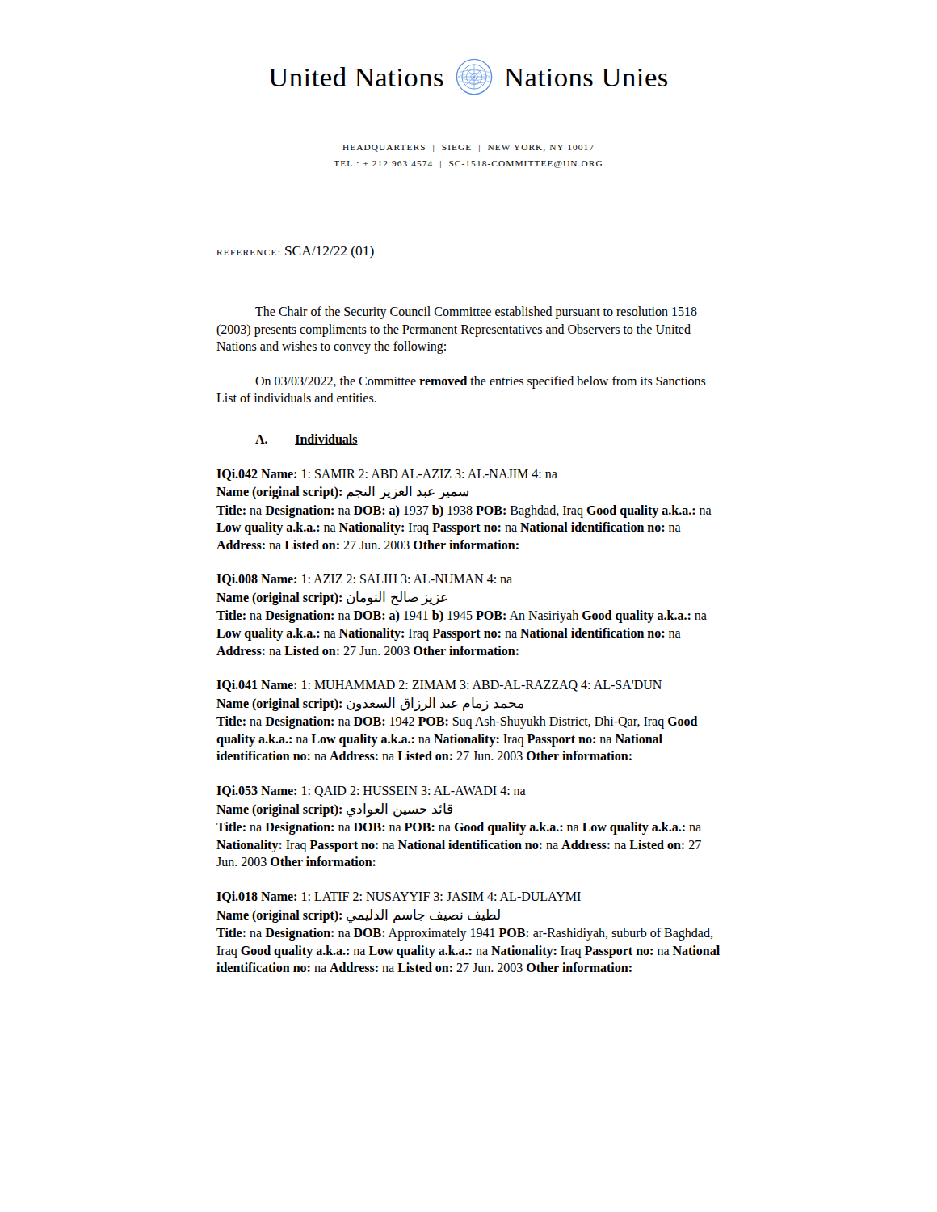United Nations Nations Unies
HEADQUARTERS | SIEGE | NEW YORK, NY 10017
TEL.: + 212 963 4574 | SC-1518-COMMITTEE@UN.ORG
Reference: SCA/12/22 (01)
The Chair of the Security Council Committee established pursuant to resolution 1518 (2003) presents compliments to the Permanent Representatives and Observers to the United Nations and wishes to convey the following:
On 03/03/2022, the Committee removed the entries specified below from its Sanctions List of individuals and entities.
A. Individuals
IQi.042 Name: 1: SAMIR 2: ABD AL-AZIZ 3: AL-NAJIM 4: na
Name (original script): سمير عبد العزيز النجم
Title: na Designation: na DOB: a) 1937 b) 1938 POB: Baghdad, Iraq Good quality a.k.a.: na Low quality a.k.a.: na Nationality: Iraq Passport no: na National identification no: na Address: na Listed on: 27 Jun. 2003 Other information:
IQi.008 Name: 1: AZIZ 2: SALIH 3: AL-NUMAN 4: na
Name (original script): عزيز صالح النومان
Title: na Designation: na DOB: a) 1941 b) 1945 POB: An Nasiriyah Good quality a.k.a.: na Low quality a.k.a.: na Nationality: Iraq Passport no: na National identification no: na Address: na Listed on: 27 Jun. 2003 Other information:
IQi.041 Name: 1: MUHAMMAD 2: ZIMAM 3: ABD-AL-RAZZAQ 4: AL-SA'DUN
Name (original script): محمد زمام عبد الرزاق السعدون
Title: na Designation: na DOB: 1942 POB: Suq Ash-Shuyukh District, Dhi-Qar, Iraq Good quality a.k.a.: na Low quality a.k.a.: na Nationality: Iraq Passport no: na National identification no: na Address: na Listed on: 27 Jun. 2003 Other information:
IQi.053 Name: 1: QAID 2: HUSSEIN 3: AL-AWADI 4: na
Name (original script): قائد حسين العوادي
Title: na Designation: na DOB: na POB: na Good quality a.k.a.: na Low quality a.k.a.: na Nationality: Iraq Passport no: na National identification no: na Address: na Listed on: 27 Jun. 2003 Other information:
IQi.018 Name: 1: LATIF 2: NUSAYYIF 3: JASIM 4: AL-DULAYMI
Name (original script): لطيف نصيف جاسم الدليمي
Title: na Designation: na DOB: Approximately 1941 POB: ar-Rashidiyah, suburb of Baghdad, Iraq Good quality a.k.a.: na Low quality a.k.a.: na Nationality: Iraq Passport no: na National identification no: na Address: na Listed on: 27 Jun. 2003 Other information: